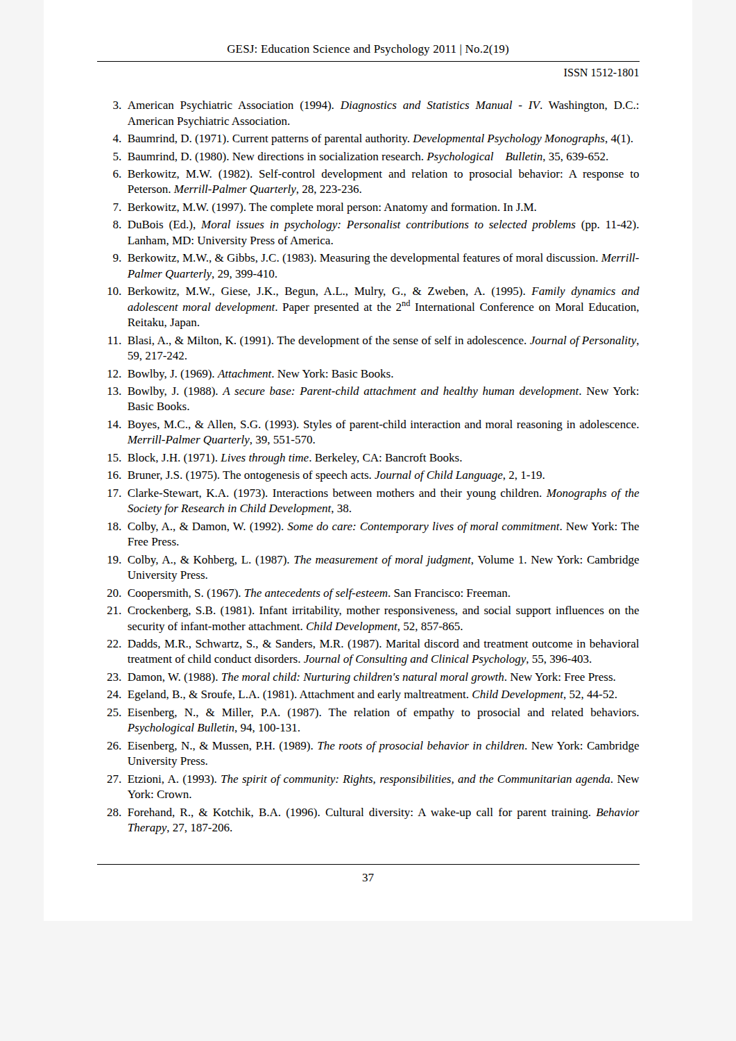GESJ: Education Science and Psychology 2011 | No.2(19)
ISSN 1512-1801
3. American Psychiatric Association (1994). Diagnostics and Statistics Manual - IV. Washington, D.C.: American Psychiatric Association.
4. Baumrind, D. (1971). Current patterns of parental authority. Developmental Psychology Monographs, 4(1).
5. Baumrind, D. (1980). New directions in socialization research. Psychological Bulletin, 35, 639-652.
6. Berkowitz, M.W. (1982). Self-control development and relation to prosocial behavior: A response to Peterson. Merrill-Palmer Quarterly, 28, 223-236.
7. Berkowitz, M.W. (1997). The complete moral person: Anatomy and formation. In J.M.
8. DuBois (Ed.), Moral issues in psychology: Personalist contributions to selected problems (pp. 11-42). Lanham, MD: University Press of America.
9. Berkowitz, M.W., & Gibbs, J.C. (1983). Measuring the developmental features of moral discussion. Merrill-Palmer Quarterly, 29, 399-410.
10. Berkowitz, M.W., Giese, J.K., Begun, A.L., Mulry, G., & Zweben, A. (1995). Family dynamics and adolescent moral development. Paper presented at the 2nd International Conference on Moral Education, Reitaku, Japan.
11. Blasi, A., & Milton, K. (1991). The development of the sense of self in adolescence. Journal of Personality, 59, 217-242.
12. Bowlby, J. (1969). Attachment. New York: Basic Books.
13. Bowlby, J. (1988). A secure base: Parent-child attachment and healthy human development. New York: Basic Books.
14. Boyes, M.C., & Allen, S.G. (1993). Styles of parent-child interaction and moral reasoning in adolescence. Merrill-Palmer Quarterly, 39, 551-570.
15. Block, J.H. (1971). Lives through time. Berkeley, CA: Bancroft Books.
16. Bruner, J.S. (1975). The ontogenesis of speech acts. Journal of Child Language, 2, 1-19.
17. Clarke-Stewart, K.A. (1973). Interactions between mothers and their young children. Monographs of the Society for Research in Child Development, 38.
18. Colby, A., & Damon, W. (1992). Some do care: Contemporary lives of moral commitment. New York: The Free Press.
19. Colby, A., & Kohberg, L. (1987). The measurement of moral judgment, Volume 1. New York: Cambridge University Press.
20. Coopersmith, S. (1967). The antecedents of self-esteem. San Francisco: Freeman.
21. Crockenberg, S.B. (1981). Infant irritability, mother responsiveness, and social support influences on the security of infant-mother attachment. Child Development, 52, 857-865.
22. Dadds, M.R., Schwartz, S., & Sanders, M.R. (1987). Marital discord and treatment outcome in behavioral treatment of child conduct disorders. Journal of Consulting and Clinical Psychology, 55, 396-403.
23. Damon, W. (1988). The moral child: Nurturing children's natural moral growth. New York: Free Press.
24. Egeland, B., & Sroufe, L.A. (1981). Attachment and early maltreatment. Child Development, 52, 44-52.
25. Eisenberg, N., & Miller, P.A. (1987). The relation of empathy to prosocial and related behaviors. Psychological Bulletin, 94, 100-131.
26. Eisenberg, N., & Mussen, P.H. (1989). The roots of prosocial behavior in children. New York: Cambridge University Press.
27. Etzioni, A. (1993). The spirit of community: Rights, responsibilities, and the Communitarian agenda. New York: Crown.
28. Forehand, R., & Kotchik, B.A. (1996). Cultural diversity: A wake-up call for parent training. Behavior Therapy, 27, 187-206.
37